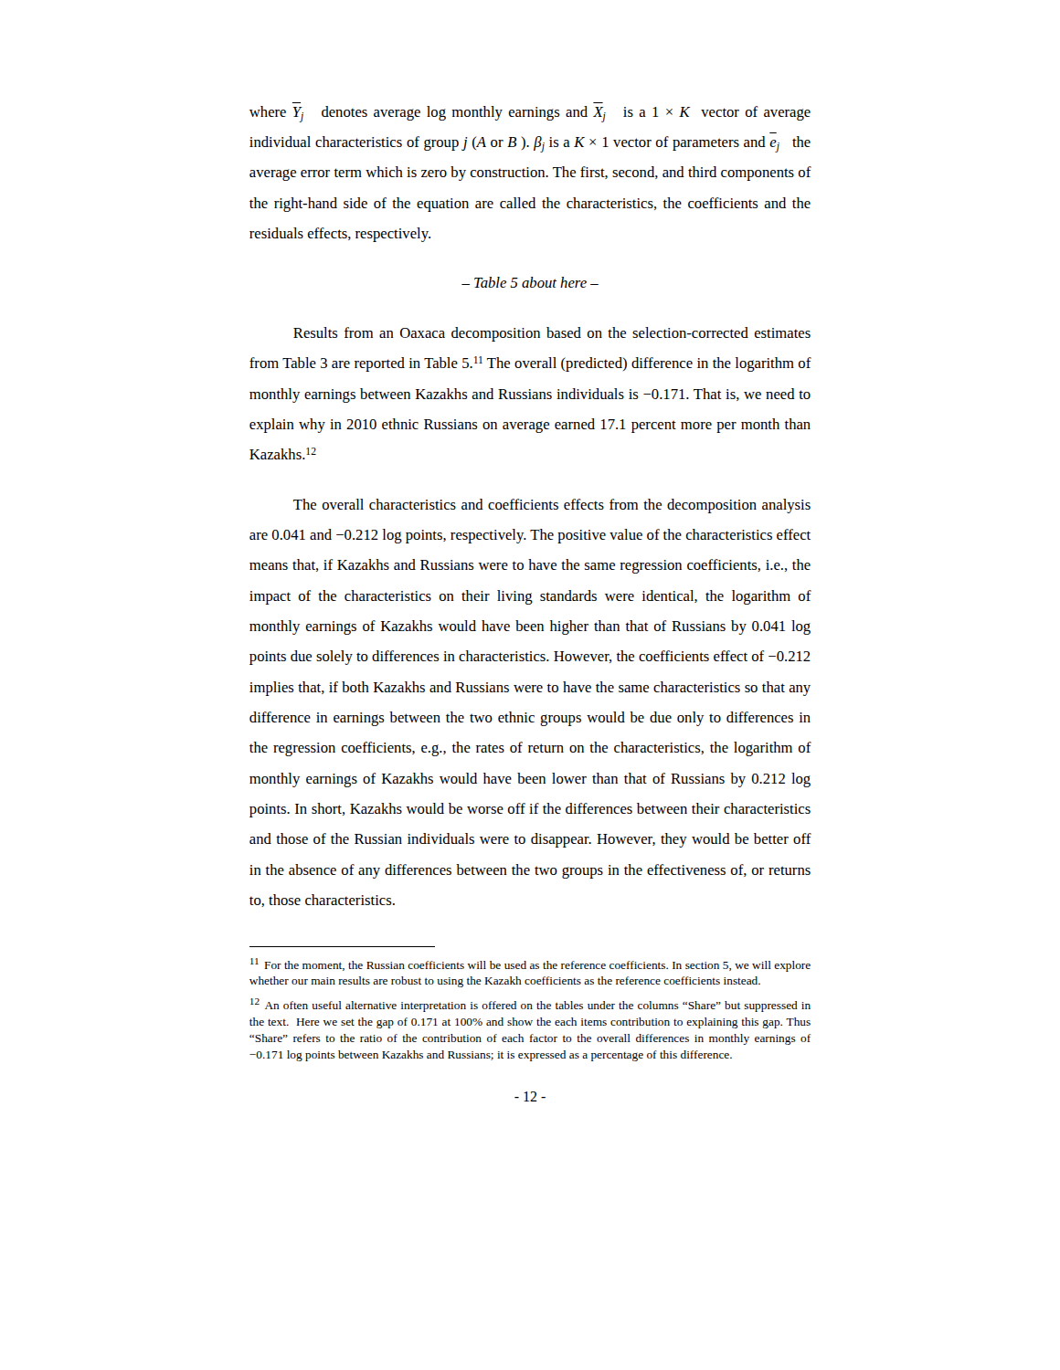where Yj denotes average log monthly earnings and Xj is a 1 × K vector of average individual characteristics of group j (A or B ). βj is a K × 1 vector of parameters and ej the average error term which is zero by construction. The first, second, and third components of the right-hand side of the equation are called the characteristics, the coefficients and the residuals effects, respectively.
– Table 5 about here –
Results from an Oaxaca decomposition based on the selection-corrected estimates from Table 3 are reported in Table 5.11 The overall (predicted) difference in the logarithm of monthly earnings between Kazakhs and Russians individuals is −0.171. That is, we need to explain why in 2010 ethnic Russians on average earned 17.1 percent more per month than Kazakhs.12
The overall characteristics and coefficients effects from the decomposition analysis are 0.041 and −0.212 log points, respectively. The positive value of the characteristics effect means that, if Kazakhs and Russians were to have the same regression coefficients, i.e., the impact of the characteristics on their living standards were identical, the logarithm of monthly earnings of Kazakhs would have been higher than that of Russians by 0.041 log points due solely to differences in characteristics. However, the coefficients effect of −0.212 implies that, if both Kazakhs and Russians were to have the same characteristics so that any difference in earnings between the two ethnic groups would be due only to differences in the regression coefficients, e.g., the rates of return on the characteristics, the logarithm of monthly earnings of Kazakhs would have been lower than that of Russians by 0.212 log points. In short, Kazakhs would be worse off if the differences between their characteristics and those of the Russian individuals were to disappear. However, they would be better off in the absence of any differences between the two groups in the effectiveness of, or returns to, those characteristics.
11 For the moment, the Russian coefficients will be used as the reference coefficients. In section 5, we will explore whether our main results are robust to using the Kazakh coefficients as the reference coefficients instead.
12 An often useful alternative interpretation is offered on the tables under the columns “Share” but suppressed in the text. Here we set the gap of 0.171 at 100% and show the each items contribution to explaining this gap. Thus “Share” refers to the ratio of the contribution of each factor to the overall differences in monthly earnings of −0.171 log points between Kazakhs and Russians; it is expressed as a percentage of this difference.
- 12 -